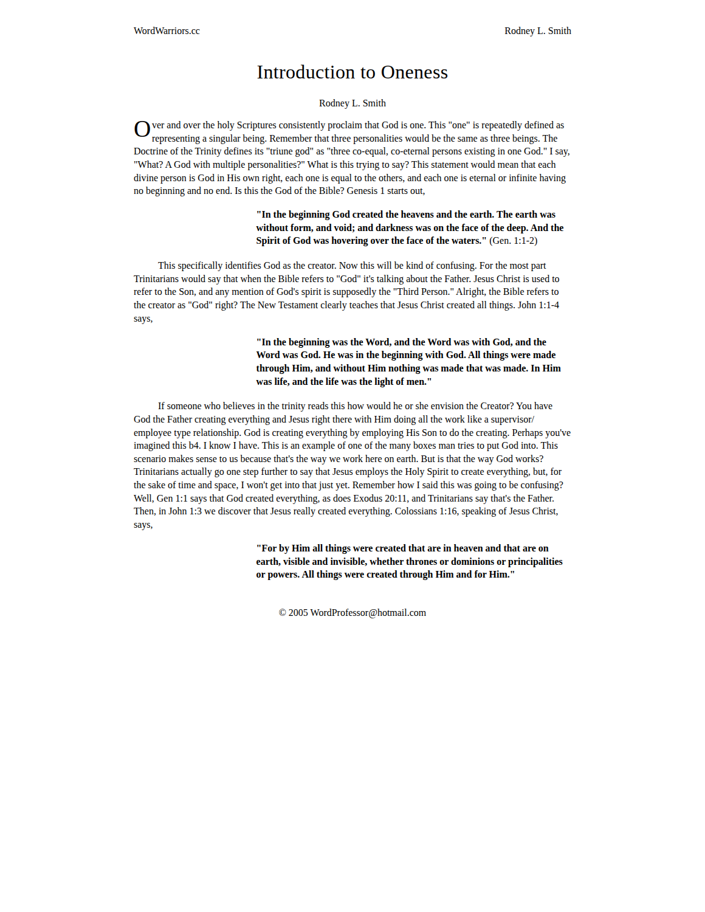WordWarriors.cc
Rodney L. Smith
Introduction to Oneness
Rodney L. Smith
Over and over the holy Scriptures consistently proclaim that God is one. This "one" is repeatedly defined as representing a singular being. Remember that three personalities would be the same as three beings. The Doctrine of the Trinity defines its "triune god" as "three co-equal, co-eternal persons existing in one God." I say, "What? A God with multiple personalities?" What is this trying to say? This statement would mean that each divine person is God in His own right, each one is equal to the others, and each one is eternal or infinite having no beginning and no end. Is this the God of the Bible? Genesis 1 starts out,
"In the beginning God created the heavens and the earth. The earth was without form, and void; and darkness was on the face of the deep. And the Spirit of God was hovering over the face of the waters." (Gen. 1:1-2)
This specifically identifies God as the creator. Now this will be kind of confusing. For the most part Trinitarians would say that when the Bible refers to "God" it's talking about the Father. Jesus Christ is used to refer to the Son, and any mention of God's spirit is supposedly the "Third Person." Alright, the Bible refers to the creator as "God" right? The New Testament clearly teaches that Jesus Christ created all things. John 1:1-4 says,
"In the beginning was the Word, and the Word was with God, and the Word was God. He was in the beginning with God. All things were made through Him, and without Him nothing was made that was made. In Him was life, and the life was the light of men."
If someone who believes in the trinity reads this how would he or she envision the Creator? You have God the Father creating everything and Jesus right there with Him doing all the work like a supervisor/ employee type relationship. God is creating everything by employing His Son to do the creating. Perhaps you've imagined this b4. I know I have. This is an example of one of the many boxes man tries to put God into. This scenario makes sense to us because that's the way we work here on earth. But is that the way God works? Trinitarians actually go one step further to say that Jesus employs the Holy Spirit to create everything, but, for the sake of time and space, I won't get into that just yet. Remember how I said this was going to be confusing? Well, Gen 1:1 says that God created everything, as does Exodus 20:11, and Trinitarians say that's the Father. Then, in John 1:3 we discover that Jesus really created everything. Colossians 1:16, speaking of Jesus Christ, says,
"For by Him all things were created that are in heaven and that are on earth, visible and invisible, whether thrones or dominions or principalities or powers. All things were created through Him and for Him."
© 2005 WordProfessor@hotmail.com